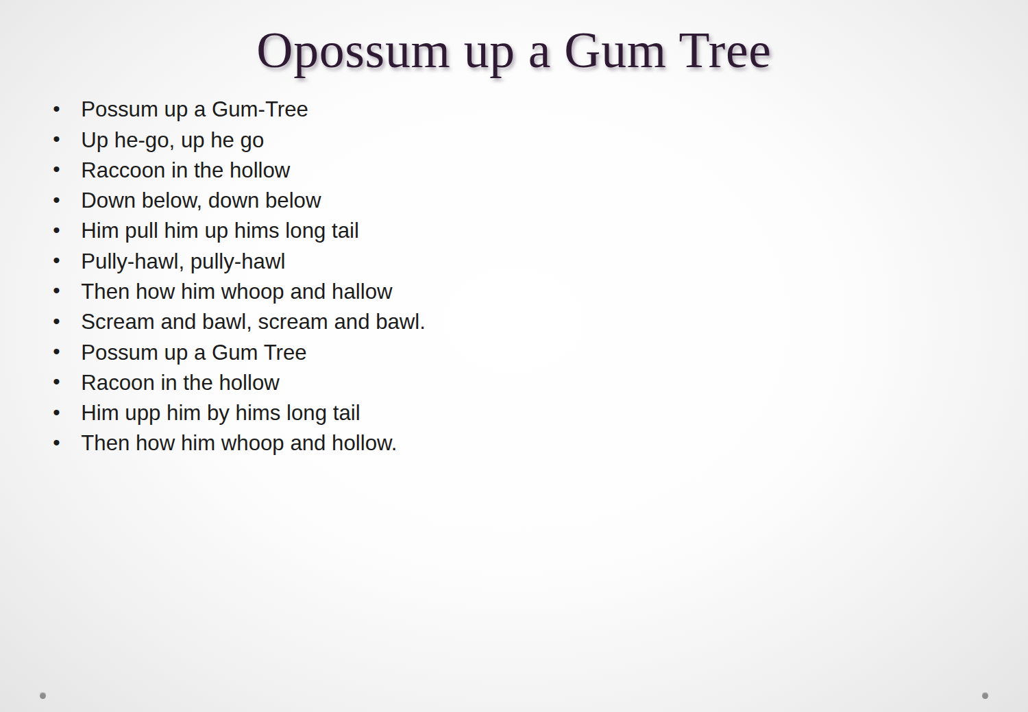Opossum up a Gum Tree
Possum up a Gum-Tree
Up he-go, up he go
Raccoon in the hollow
Down below, down below
Him pull him up hims long tail
Pully-hawl, pully-hawl
Then how him whoop and hallow
Scream and bawl, scream and bawl.
Possum up a Gum Tree
Racoon in the hollow
Him upp him by hims long tail
Then how him whoop and hollow.